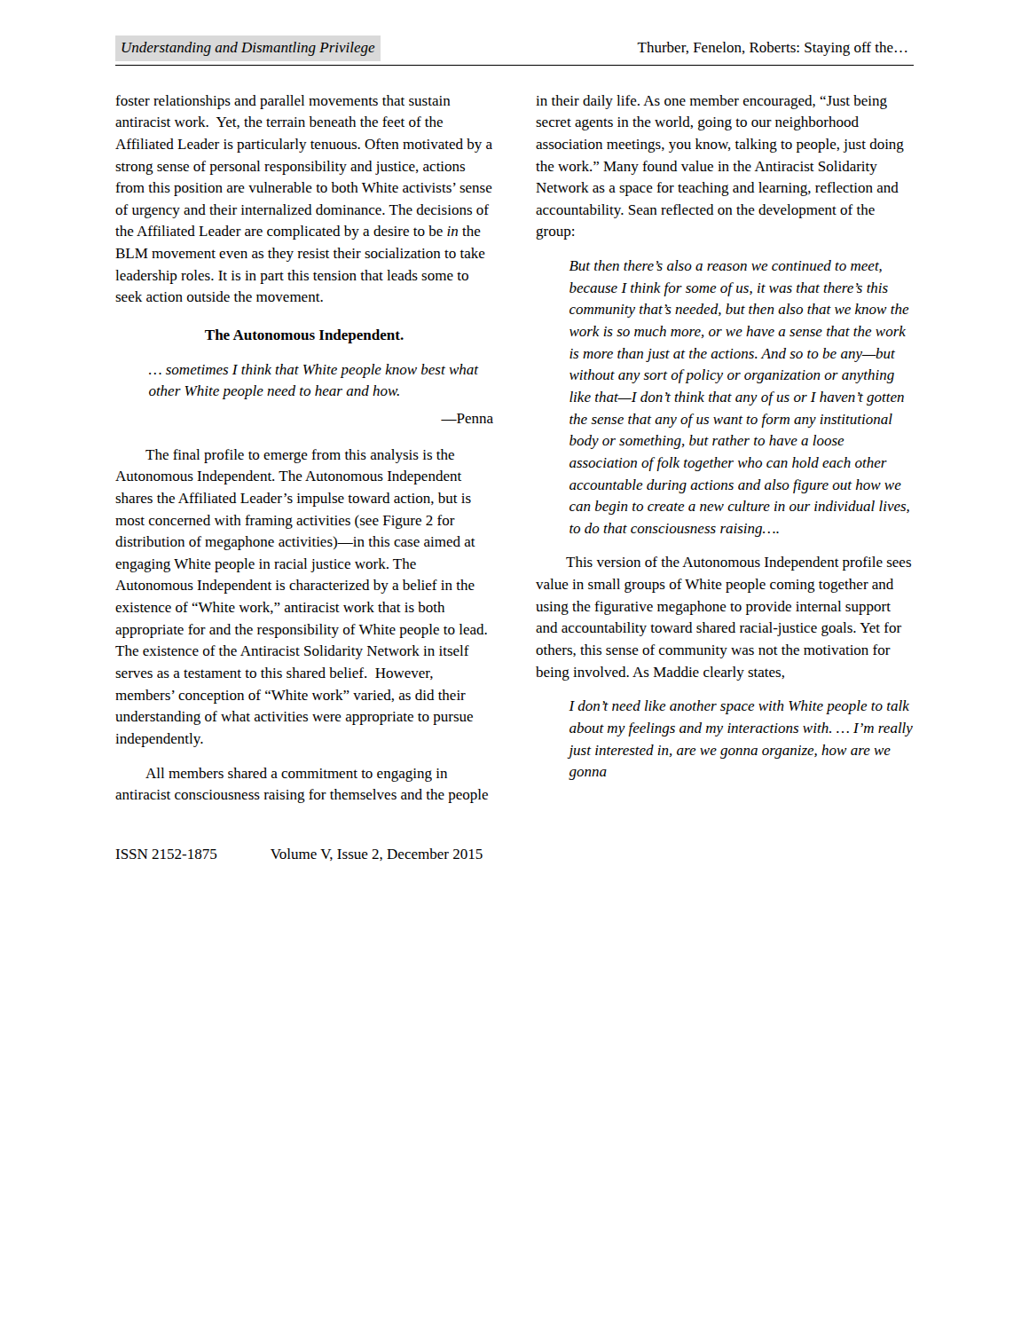Understanding and Dismantling Privilege
Thurber, Fenelon, Roberts: Staying off the…
foster relationships and parallel movements that sustain antiracist work. Yet, the terrain beneath the feet of the Affiliated Leader is particularly tenuous. Often motivated by a strong sense of personal responsibility and justice, actions from this position are vulnerable to both White activists’ sense of urgency and their internalized dominance. The decisions of the Affiliated Leader are complicated by a desire to be in the BLM movement even as they resist their socialization to take leadership roles. It is in part this tension that leads some to seek action outside the movement.
The Autonomous Independent.
… sometimes I think that White people know best what other White people need to hear and how.
—Penna
The final profile to emerge from this analysis is the Autonomous Independent. The Autonomous Independent shares the Affiliated Leader’s impulse toward action, but is most concerned with framing activities (see Figure 2 for distribution of megaphone activities)—in this case aimed at engaging White people in racial justice work. The Autonomous Independent is characterized by a belief in the existence of “White work,” antiracist work that is both appropriate for and the responsibility of White people to lead. The existence of the Antiracist Solidarity Network in itself serves as a testament to this shared belief. However, members’ conception of “White work” varied, as did their understanding of what activities were appropriate to pursue independently.
All members shared a commitment to engaging in antiracist consciousness raising for themselves and the people in their daily life. As one member encouraged, “Just being secret agents in the world, going to our neighborhood association meetings, you know, talking to people, just doing the work.” Many found value in the Antiracist Solidarity Network as a space for teaching and learning, reflection and accountability. Sean reflected on the development of the group:
But then there’s also a reason we continued to meet, because I think for some of us, it was that there’s this community that’s needed, but then also that we know the work is so much more, or we have a sense that the work is more than just at the actions. And so to be any—but without any sort of policy or organization or anything like that—I don’t think that any of us or I haven’t gotten the sense that any of us want to form any institutional body or something, but rather to have a loose association of folk together who can hold each other accountable during actions and also figure out how we can begin to create a new culture in our individual lives, to do that consciousness raising….
This version of the Autonomous Independent profile sees value in small groups of White people coming together and using the figurative megaphone to provide internal support and accountability toward shared racial-justice goals. Yet for others, this sense of community was not the motivation for being involved. As Maddie clearly states,
I don’t need like another space with White people to talk about my feelings and my interactions with. … I’m really just interested in, are we gonna organize, how are we gonna
ISSN 2152-1875
Volume V, Issue 2, December 2015